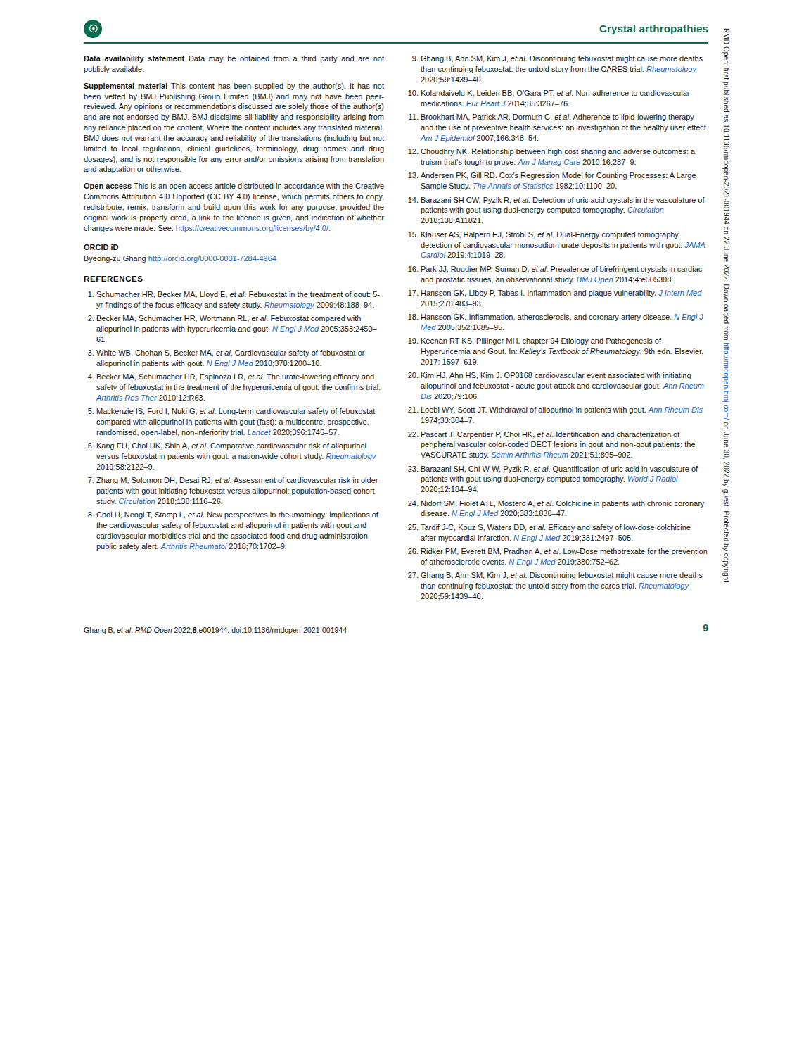☉
Crystal arthropathies
Data availability statement Data may be obtained from a third party and are not publicly available.
Supplemental material This content has been supplied by the author(s). It has not been vetted by BMJ Publishing Group Limited (BMJ) and may not have been peer-reviewed. Any opinions or recommendations discussed are solely those of the author(s) and are not endorsed by BMJ. BMJ disclaims all liability and responsibility arising from any reliance placed on the content. Where the content includes any translated material, BMJ does not warrant the accuracy and reliability of the translations (including but not limited to local regulations, clinical guidelines, terminology, drug names and drug dosages), and is not responsible for any error and/or omissions arising from translation and adaptation or otherwise.
Open access This is an open access article distributed in accordance with the Creative Commons Attribution 4.0 Unported (CC BY 4.0) license, which permits others to copy, redistribute, remix, transform and build upon this work for any purpose, provided the original work is properly cited, a link to the licence is given, and indication of whether changes were made. See: https://creativecommons.org/licenses/by/4.0/.
ORCID iD
Byeong-zu Ghang http://orcid.org/0000-0001-7284-4964
REFERENCES
Schumacher HR, Becker MA, Lloyd E, et al. Febuxostat in the treatment of gout: 5-yr findings of the focus efficacy and safety study. Rheumatology 2009;48:188–94.
Becker MA, Schumacher HR, Wortmann RL, et al. Febuxostat compared with allopurinol in patients with hyperuricemia and gout. N Engl J Med 2005;353:2450–61.
White WB, Chohan S, Becker MA, et al. Cardiovascular safety of febuxostat or allopurinol in patients with gout. N Engl J Med 2018;378:1200–10.
Becker MA, Schumacher HR, Espinoza LR, et al. The urate-lowering efficacy and safety of febuxostat in the treatment of the hyperuricemia of gout: the confirms trial. Arthritis Res Ther 2010;12:R63.
Mackenzie IS, Ford I, Nuki G, et al. Long-term cardiovascular safety of febuxostat compared with allopurinol in patients with gout (fast): a multicentre, prospective, randomised, open-label, non-inferiority trial. Lancet 2020;396:1745–57.
Kang EH, Choi HK, Shin A, et al. Comparative cardiovascular risk of allopurinol versus febuxostat in patients with gout: a nation-wide cohort study. Rheumatology 2019;58:2122–9.
Zhang M, Solomon DH, Desai RJ, et al. Assessment of cardiovascular risk in older patients with gout initiating febuxostat versus allopurinol: population-based cohort study. Circulation 2018;138:1116–26.
Choi H, Neogi T, Stamp L, et al. New perspectives in rheumatology: implications of the cardiovascular safety of febuxostat and allopurinol in patients with gout and cardiovascular morbidities trial and the associated food and drug administration public safety alert. Arthritis Rheumatol 2018;70:1702–9.
Ghang B, Ahn SM, Kim J, et al. Discontinuing febuxostat might cause more deaths than continuing febuxostat: the untold story from the CARES trial. Rheumatology 2020;59:1439–40.
Kolandaivelu K, Leiden BB, O'Gara PT, et al. Non-adherence to cardiovascular medications. Eur Heart J 2014;35:3267–76.
Brookhart MA, Patrick AR, Dormuth C, et al. Adherence to lipid-lowering therapy and the use of preventive health services: an investigation of the healthy user effect. Am J Epidemiol 2007;166:348–54.
Choudhry NK. Relationship between high cost sharing and adverse outcomes: a truism that's tough to prove. Am J Manag Care 2010;16:287–9.
Andersen PK, Gill RD. Cox's Regression Model for Counting Processes: A Large Sample Study. The Annals of Statistics 1982;10:1100–20.
Barazani SH CW, Pyzik R, et al. Detection of uric acid crystals in the vasculature of patients with gout using dual-energy computed tomography. Circulation 2018;138:A11821.
Klauser AS, Halpern EJ, Strobl S, et al. Dual-Energy computed tomography detection of cardiovascular monosodium urate deposits in patients with gout. JAMA Cardiol 2019;4:1019–28.
Park JJ, Roudier MP, Soman D, et al. Prevalence of birefringent crystals in cardiac and prostatic tissues, an observational study. BMJ Open 2014;4:e005308.
Hansson GK, Libby P, Tabas I. Inflammation and plaque vulnerability. J Intern Med 2015;278:483–93.
Hansson GK. Inflammation, atherosclerosis, and coronary artery disease. N Engl J Med 2005;352:1685–95.
Keenan RT KS, Pillinger MH. chapter 94 Etiology and Pathogenesis of Hyperuricemia and Gout. In: Kelley's Textbook of Rheumatology. 9th edn. Elsevier, 2017: 1597–619.
Kim HJ, Ahn HS, Kim J. OP0168 cardiovascular event associated with initiating allopurinol and febuxostat - acute gout attack and cardiovascular gout. Ann Rheum Dis 2020;79:106.
Loebl WY, Scott JT. Withdrawal of allopurinol in patients with gout. Ann Rheum Dis 1974;33:304–7.
Pascart T, Carpentier P, Choi HK, et al. Identification and characterization of peripheral vascular color-coded DECT lesions in gout and non-gout patients: the VASCURATE study. Semin Arthritis Rheum 2021;51:895–902.
Barazani SH, Chi W-W, Pyzik R, et al. Quantification of uric acid in vasculature of patients with gout using dual-energy computed tomography. World J Radiol 2020;12:184–94.
Nidorf SM, Fiolet ATL, Mosterd A, et al. Colchicine in patients with chronic coronary disease. N Engl J Med 2020;383:1838–47.
Tardif J-C, Kouz S, Waters DD, et al. Efficacy and safety of low-dose colchicine after myocardial infarction. N Engl J Med 2019;381:2497–505.
Ridker PM, Everett BM, Pradhan A, et al. Low-Dose methotrexate for the prevention of atherosclerotic events. N Engl J Med 2019;380:752–62.
Ghang B, Ahn SM, Kim J, et al. Discontinuing febuxostat might cause more deaths than continuing febuxostat: the untold story from the cares trial. Rheumatology 2020;59:1439–40.
Ghang B, et al. RMD Open 2022;8:e001944. doi:10.1136/rmdopen-2021-001944
9
RMD Open: first published as 10.1136/rmdopen-2021-001944 on 22 June 2022. Downloaded from http://rmdopen.bmj.com/ on June 30, 2022 by guest. Protected by copyright.